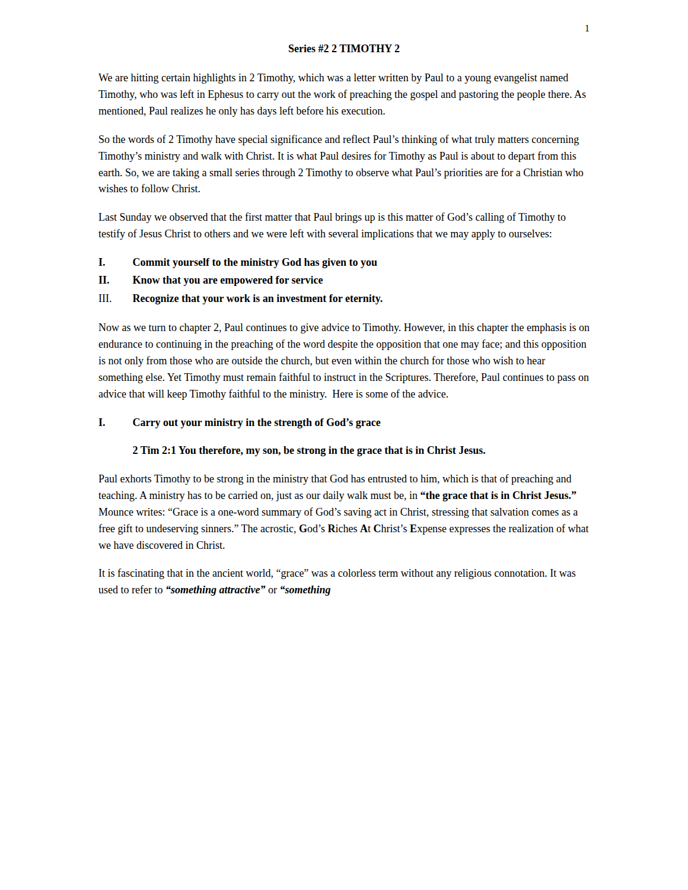1
Series #2 2 TIMOTHY 2
We are hitting certain highlights in 2 Timothy, which was a letter written by Paul to a young evangelist named Timothy, who was left in Ephesus to carry out the work of preaching the gospel and pastoring the people there. As mentioned, Paul realizes he only has days left before his execution.
So the words of 2 Timothy have special significance and reflect Paul’s thinking of what truly matters concerning Timothy’s ministry and walk with Christ. It is what Paul desires for Timothy as Paul is about to depart from this earth. So, we are taking a small series through 2 Timothy to observe what Paul’s priorities are for a Christian who wishes to follow Christ.
Last Sunday we observed that the first matter that Paul brings up is this matter of God’s calling of Timothy to testify of Jesus Christ to others and we were left with several implications that we may apply to ourselves:
I. Commit yourself to the ministry God has given to you
II. Know that you are empowered for service
III. Recognize that your work is an investment for eternity.
Now as we turn to chapter 2, Paul continues to give advice to Timothy. However, in this chapter the emphasis is on endurance to continuing in the preaching of the word despite the opposition that one may face; and this opposition is not only from those who are outside the church, but even within the church for those who wish to hear something else. Yet Timothy must remain faithful to instruct in the Scriptures. Therefore, Paul continues to pass on advice that will keep Timothy faithful to the ministry. Here is some of the advice.
I. Carry out your ministry in the strength of God’s grace
2 Tim 2:1 You therefore, my son, be strong in the grace that is in Christ Jesus.
Paul exhorts Timothy to be strong in the ministry that God has entrusted to him, which is that of preaching and teaching. A ministry has to be carried on, just as our daily walk must be, in “the grace that is in Christ Jesus.” Mounce writes: “Grace is a one-word summary of God’s saving act in Christ, stressing that salvation comes as a free gift to undeserving sinners.” The acrostic, God’s Riches At Christ’s Expense expresses the realization of what we have discovered in Christ.
It is fascinating that in the ancient world, “grace” was a colorless term without any religious connotation. It was used to refer to “something attractive” or “something